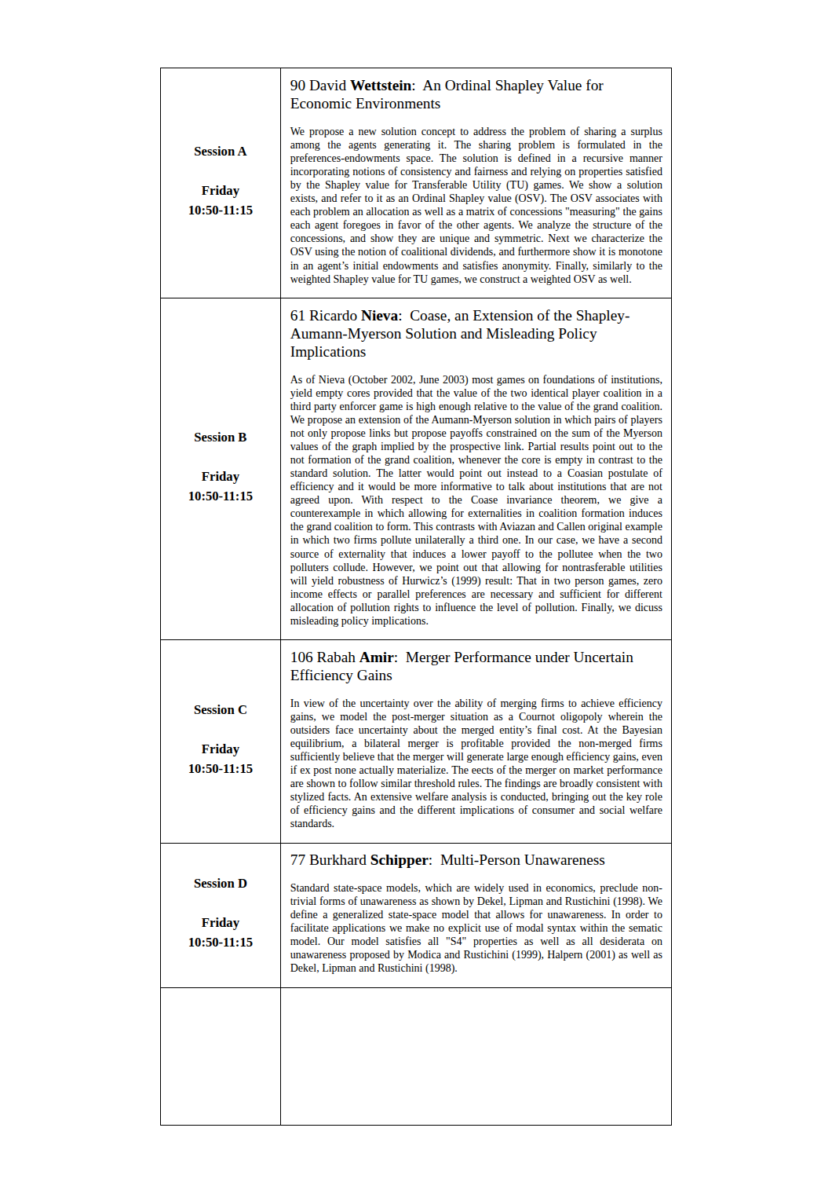| Session A Friday 10:50-11:15 | 90 David Wettstein : An Ordinal Shapley Value for Economic Environments We propose a new solution concept to address the problem of sharing a surplus among the agents generating it. The sharing problem is formulated in the preferences-endowments space. The solution is defined in a recursive manner incorporating notions of consistency and fairness and relying on properties satisfied by the Shapley value for Transferable Utility (TU) games. We show a solution exists, and refer to it as an Ordinal Shapley value (OSV). The OSV associates with each problem an allocation as well as a matrix of concessions "measuring" the gains each agent foregoes in favor of the other agents. We analyze the structure of the concessions, and show they are unique and symmetric. Next we characterize the OSV using the notion of coalitional dividends, and furthermore show it is monotone in an agent’s initial endowments and satisfies anonymity. Finally, similarly to the weighted Shapley value for TU games, we construct a weighted OSV as well. |
| Session B Friday 10:50-11:15 | 61 Ricardo Nieva : Coase, an Extension of the Shapley-Aumann-Myerson Solution and Misleading Policy Implications As of Nieva (October 2002, June 2003) most games on foundations of institutions, yield empty cores provided that the value of the two identical player coalition in a third party enforcer game is high enough relative to the value of the grand coalition. We propose an extension of the Aumann-Myerson solution in which pairs of players not only propose links but propose payoffs constrained on the sum of the Myerson values of the graph implied by the prospective link. Partial results point out to the not formation of the grand coalition, whenever the core is empty in contrast to the standard solution. The latter would point out instead to a Coasian postulate of efficiency and it would be more informative to talk about institutions that are not agreed upon. With respect to the Coase invariance theorem, we give a counterexample in which allowing for externalities in coalition formation induces the grand coalition to form. This contrasts with Aviazan and Callen original example in which two firms pollute unilaterally a third one. In our case, we have a second source of externality that induces a lower payoff to the pollutee when the two polluters collude. However, we point out that allowing for nontrasferable utilities will yield robustness of Hurwicz’s (1999) result: That in two person games, zero income effects or parallel preferences are necessary and sufficient for different allocation of pollution rights to influence the level of pollution. Finally, we dicuss misleading policy implications. |
| Session C Friday 10:50-11:15 | 106 Rabah Amir : Merger Performance under Uncertain Efficiency Gains In view of the uncertainty over the ability of merging firms to achieve efficiency gains, we model the post-merger situation as a Cournot oligopoly wherein the outsiders face uncertainty about the merged entity’s final cost. At the Bayesian equilibrium, a bilateral merger is profitable provided the non-merged firms sufficiently believe that the merger will generate large enough efficiency gains, even if ex post none actually materialize. The eects of the merger on market performance are shown to follow similar threshold rules. The findings are broadly consistent with stylized facts. An extensive welfare analysis is conducted, bringing out the key role of efficiency gains and the different implications of consumer and social welfare standards. |
| Session D Friday 10:50-11:15 | 77 Burkhard Schipper : Multi-Person Unawareness Standard state-space models, which are widely used in economics, preclude non-trivial forms of unawareness as shown by Dekel, Lipman and Rustichini (1998). We define a generalized state-space model that allows for unawareness. In order to facilitate applications we make no explicit use of modal syntax within the sematic model. Our model satisfies all "S4" properties as well as all desiderata on unawareness proposed by Modica and Rustichini (1999), Halpern (2001) as well as Dekel, Lipman and Rustichini (1998). |